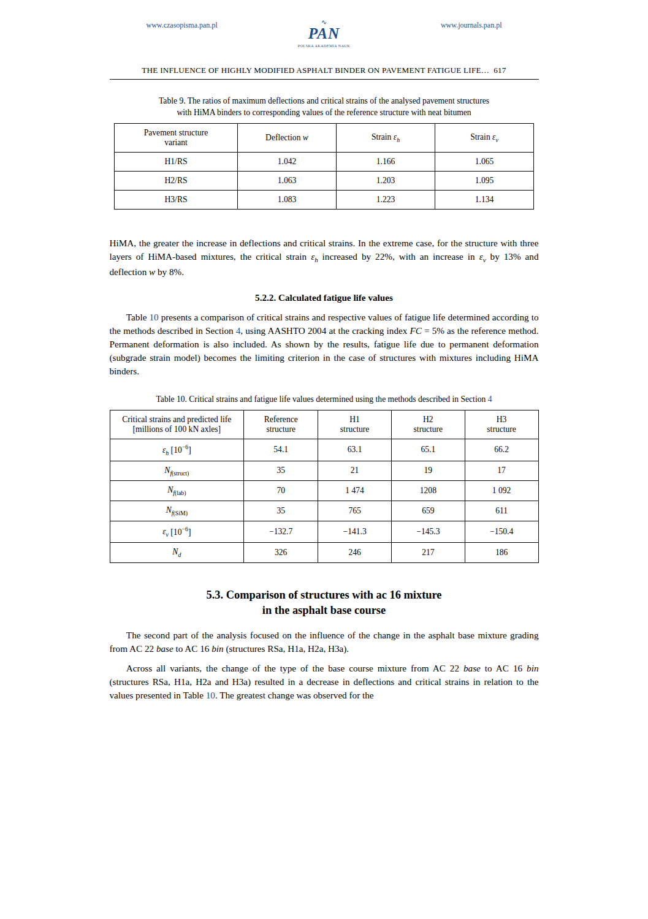www.czasopisma.pan.pl ∿
PAN
POLSKA AKADEMIA NAUK www.journals.pan.pl
THE INFLUENCE OF HIGHLY MODIFIED ASPHALT BINDER ON PAVEMENT FATIGUE LIFE… 617
Table 9. The ratios of maximum deflections and critical strains of the analysed pavement structures
with HiMA binders to corresponding values of the reference structure with neat bitumen
| Pavement structure variant | Deflection w | Strain ε h | Strain ε v |
| --- | --- | --- | --- |
| H1/RS | 1.042 | 1.166 | 1.065 |
| H2/RS | 1.063 | 1.203 | 1.095 |
| H3/RS | 1.083 | 1.223 | 1.134 |
HiMA, the greater the increase in deflections and critical strains. In the extreme case, for the structure with three layers of HiMA-based mixtures, the critical strain εh increased by 22%, with an increase in εv by 13% and deflection w by 8%.
5.2.2. Calculated fatigue life values
Table 10 presents a comparison of critical strains and respective values of fatigue life determined according to the methods described in Section 4, using AASHTO 2004 at the cracking index FC = 5% as the reference method. Permanent deformation is also included. As shown by the results, fatigue life due to permanent deformation (subgrade strain model) becomes the limiting criterion in the case of structures with mixtures including HiMA binders.
Table 10. Critical strains and fatigue life values determined using the methods described in Section 4
| Critical strains and predicted life [millions of 100 kN axles] | Reference structure | H1 structure | H2 structure | H3 structure |
| --- | --- | --- | --- | --- |
| ε h [10 −6 ] | 54.1 | 63.1 | 65.1 | 66.2 |
| N f (struct) | 35 | 21 | 19 | 17 |
| N f (lab) | 70 | 1 474 | 1208 | 1 092 |
| N f (SiM) | 35 | 765 | 659 | 611 |
| ε v [10 −6 ] | −132.7 | −141.3 | −145.3 | −150.4 |
| N d | 326 | 246 | 217 | 186 |
5.3. Comparison of structures with ac 16 mixture
in the asphalt base course
The second part of the analysis focused on the influence of the change in the asphalt base mixture grading from AC 22 base to AC 16 bin (structures RSa, H1a, H2a, H3a).
Across all variants, the change of the type of the base course mixture from AC 22 base to AC 16 bin (structures RSa, H1a, H2a and H3a) resulted in a decrease in deflections and critical strains in relation to the values presented in Table 10. The greatest change was observed for the